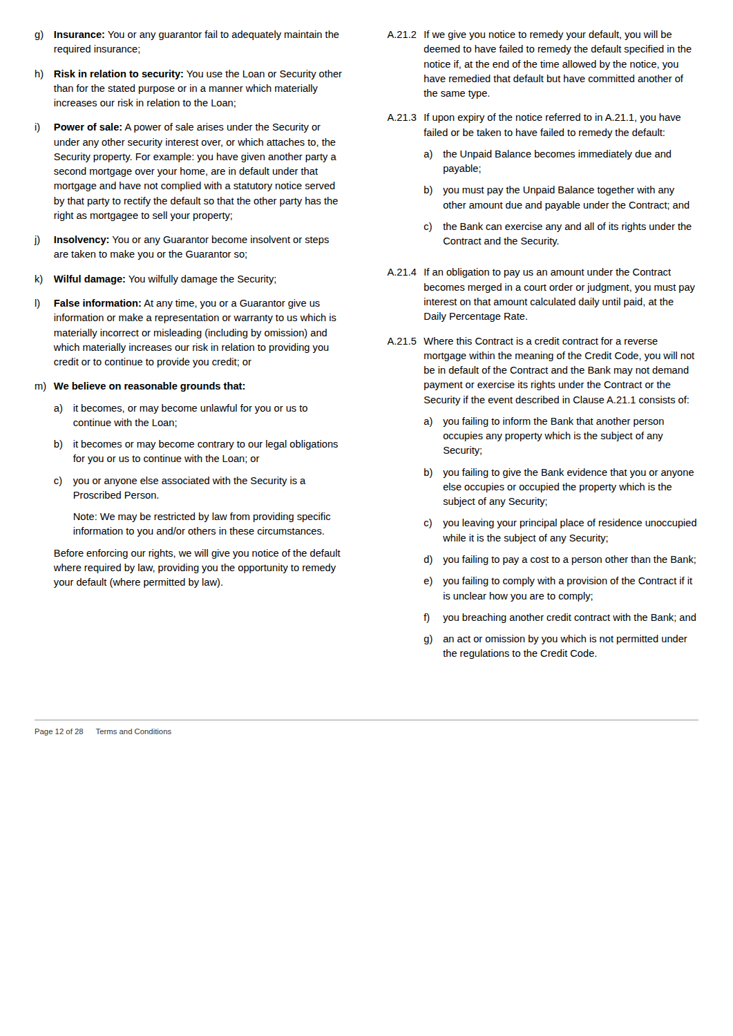g)
Insurance: You or any guarantor fail to adequately maintain the required insurance;
h)
Risk in relation to security: You use the Loan or Security other than for the stated purpose or in a manner which materially increases our risk in relation to the Loan;
i)
Power of sale: A power of sale arises under the Security or under any other security interest over, or which attaches to, the Security property. For example: you have given another party a second mortgage over your home, are in default under that mortgage and have not complied with a statutory notice served by that party to rectify the default so that the other party has the right as mortgagee to sell your property;
j)
Insolvency: You or any Guarantor become insolvent or steps are taken to make you or the Guarantor so;
k)
Wilful damage: You wilfully damage the Security;
l)
False information: At any time, you or a Guarantor give us information or make a representation or warranty to us which is materially incorrect or misleading (including by omission) and which materially increases our risk in relation to providing you credit or to continue to provide you credit; or
m)
We believe on reasonable grounds that:
a)
it becomes, or may become unlawful for you or us to continue with the Loan;
b)
it becomes or may become contrary to our legal obligations for you or us to continue with the Loan; or
c)
you or anyone else associated with the Security is a Proscribed Person.
Note: We may be restricted by law from providing specific information to you and/or others in these circumstances.
Before enforcing our rights, we will give you notice of the default where required by law, providing you the opportunity to remedy your default (where permitted by law).
A.21.2
If we give you notice to remedy your default, you will be deemed to have failed to remedy the default specified in the notice if, at the end of the time allowed by the notice, you have remedied that default but have committed another of the same type.
A.21.3
If upon expiry of the notice referred to in A.21.1, you have failed or be taken to have failed to remedy the default:
a)
the Unpaid Balance becomes immediately due and payable;
b)
you must pay the Unpaid Balance together with any other amount due and payable under the Contract; and
c)
the Bank can exercise any and all of its rights under the Contract and the Security.
A.21.4
If an obligation to pay us an amount under the Contract becomes merged in a court order or judgment, you must pay interest on that amount calculated daily until paid, at the Daily Percentage Rate.
A.21.5
Where this Contract is a credit contract for a reverse mortgage within the meaning of the Credit Code, you will not be in default of the Contract and the Bank may not demand payment or exercise its rights under the Contract or the Security if the event described in Clause A.21.1 consists of:
a)
you failing to inform the Bank that another person occupies any property which is the subject of any Security;
b)
you failing to give the Bank evidence that you or anyone else occupies or occupied the property which is the subject of any Security;
c)
you leaving your principal place of residence unoccupied while it is the subject of any Security;
d)
you failing to pay a cost to a person other than the Bank;
e)
you failing to comply with a provision of the Contract if it is unclear how you are to comply;
f)
you breaching another credit contract with the Bank; and
g)
an act or omission by you which is not permitted under the regulations to the Credit Code.
Page 12 of 28 Terms and Conditions